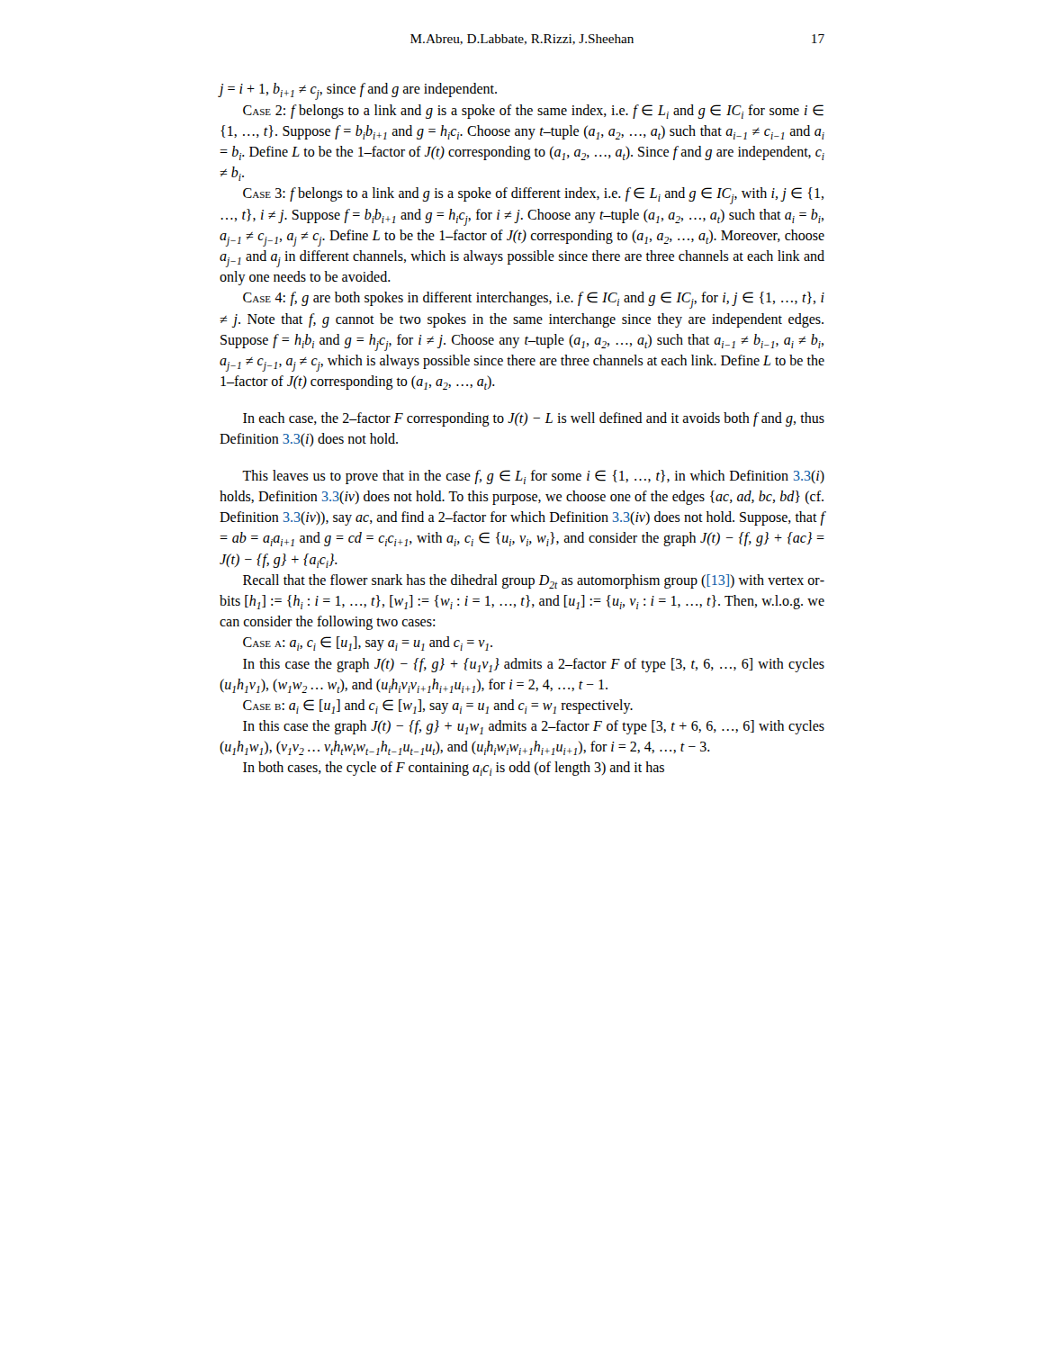M.Abreu, D.Labbate, R.Rizzi, J.Sheehan 17
j = i + 1, bi+1 ≠ cj, since f and g are independent.
Case 2: f belongs to a link and g is a spoke of the same index, i.e. f ∈ Li and g ∈ ICi for some i ∈ {1, …, t}. Suppose f = bibi+1 and g = hici. Choose any t–tuple (a1, a2, …, at) such that ai−1 ≠ ci−1 and ai = bi. Define L to be the 1–factor of J(t) corresponding to (a1, a2, …, at). Since f and g are independent, ci ≠ bi.
Case 3: f belongs to a link and g is a spoke of different index, i.e. f ∈ Li and g ∈ ICj, with i, j ∈ {1, …, t}, i ≠ j. Suppose f = bibi+1 and g = hicj, for i ≠ j. Choose any t–tuple (a1, a2, …, at) such that ai = bi, aj−1 ≠ cj−1, aj ≠ cj. Define L to be the 1–factor of J(t) corresponding to (a1, a2, …, at). Moreover, choose aj−1 and aj in different channels, which is always possible since there are three channels at each link and only one needs to be avoided.
Case 4: f, g are both spokes in different interchanges, i.e. f ∈ ICi and g ∈ ICj, for i, j ∈ {1, …, t}, i ≠ j. Note that f, g cannot be two spokes in the same interchange since they are independent edges. Suppose f = hibi and g = hjcj, for i ≠ j. Choose any t–tuple (a1, a2, …, at) such that ai−1 ≠ bi−1, ai ≠ bi, aj−1 ≠ cj−1, aj ≠ cj, which is always possible since there are three channels at each link. Define L to be the 1–factor of J(t) corresponding to (a1, a2, …, at).
In each case, the 2–factor F corresponding to J(t) − L is well defined and it avoids both f and g, thus Definition 3.3(i) does not hold.
This leaves us to prove that in the case f, g ∈ Li for some i ∈ {1, …, t}, in which Definition 3.3(i) holds, Definition 3.3(iv) does not hold. To this purpose, we choose one of the edges {ac, ad, bc, bd} (cf. Definition 3.3(iv)), say ac, and find a 2–factor for which Definition 3.3(iv) does not hold. Suppose, that f = ab = aiai+1 and g = cd = cici+1, with ai, ci ∈ {ui, vi, wi}, and consider the graph J(t) − {f, g} + {ac} = J(t) − {f, g} + {aici}.
Recall that the flower snark has the dihedral group D2t as automorphism group ([13]) with vertex orbits [h1] := {hi : i = 1, …, t}, [w1] := {wi : i = 1, …, t}, and [u1] := {ui, vi : i = 1, …, t}. Then, w.l.o.g. we can consider the following two cases:
Case a: ai, ci ∈ [u1], say ai = u1 and ci = v1.
In this case the graph J(t) − {f, g} + {u1v1} admits a 2–factor F of type [3, t, 6, …, 6] with cycles (u1h1v1), (w1w2 … wt), and (uihivivi+1hi+1ui+1), for i = 2, 4, …, t − 1.
Case b: ai ∈ [u1] and ci ∈ [w1], say ai = u1 and ci = w1 respectively.
In this case the graph J(t) − {f, g} + u1w1 admits a 2–factor F of type [3, t + 6, 6, …, 6] with cycles (u1h1w1), (v1v2 … vthtwtwt−1ht−1ut−1ut), and (uihiwiwi+1hi+1ui+1), for i = 2, 4, …, t − 3.
In both cases, the cycle of F containing aici is odd (of length 3) and it has